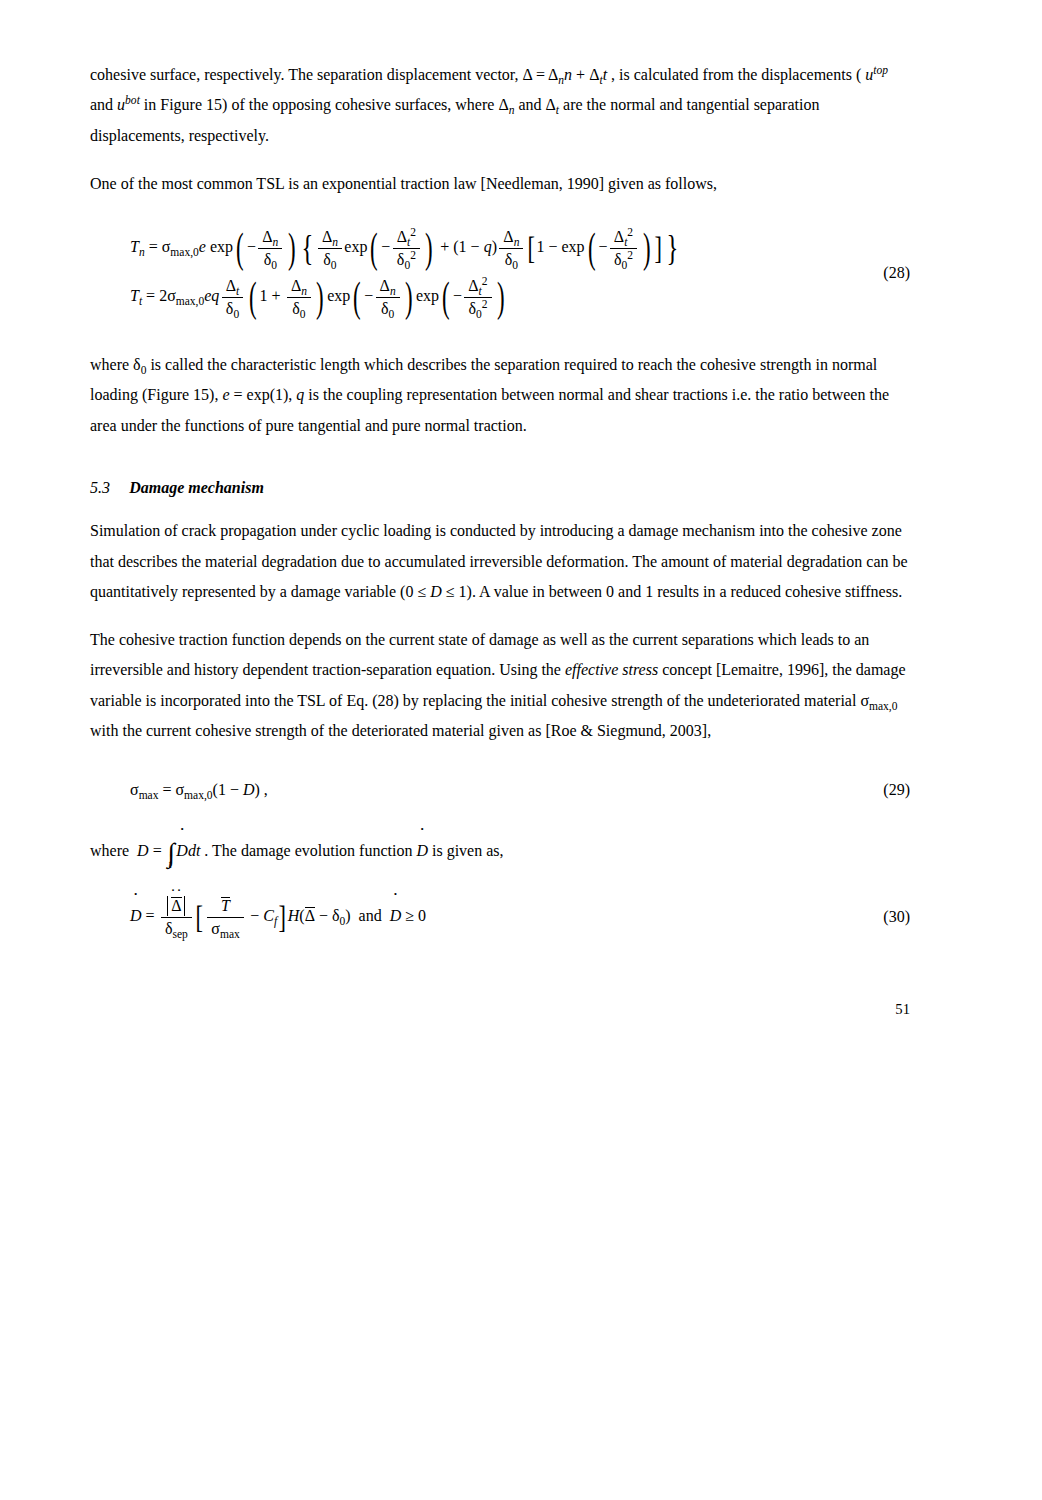cohesive surface, respectively. The separation displacement vector, Δ = Δnn + Δtt , is calculated from the displacements ( utop and ubot in Figure 15) of the opposing cohesive surfaces, where Δn and Δt are the normal and tangential separation displacements, respectively.
One of the most common TSL is an exponential traction law [Needleman, 1990] given as follows,
Tn = σmax,0e exp(−Δn δ0){Δn δ0exp(−Δt2 δ02) + (1 − q)Δn δ0[1 − exp(−Δt2 δ02)]}
Tt = 2σmax,0eq Δt δ0(1 + Δn δ0) exp(−Δn δ0) exp(−Δt2 δ02)
(28)
where δ0 is called the characteristic length which describes the separation required to reach the cohesive strength in normal loading (Figure 15), e = exp(1), q is the coupling representation between normal and shear tractions i.e. the ratio between the area under the functions of pure tangential and pure normal traction.
5.3 Damage mechanism
Simulation of crack propagation under cyclic loading is conducted by introducing a damage mechanism into the cohesive zone that describes the material degradation due to accumulated irreversible deformation. The amount of material degradation can be quantitatively represented by a damage variable (0 ≤ D ≤ 1). A value in between 0 and 1 results in a reduced cohesive stiffness.
The cohesive traction function depends on the current state of damage as well as the current separations which leads to an irreversible and history dependent traction-separation equation. Using the effective stress concept [Lemaitre, 1996], the damage variable is incorporated into the TSL of Eq. (28) by replacing the initial cohesive strength of the undeteriorated material σmax,0 with the current cohesive strength of the deteriorated material given as [Roe & Siegmund, 2003],
σmax = σmax,0(1 − D) ,
(29)
where D = ∫t Ddt . The damage evolution function D is given as,
D = Δδsep[Tσmax − Cf] H(Δ − δ0) and D ≥ 0
(30)
51